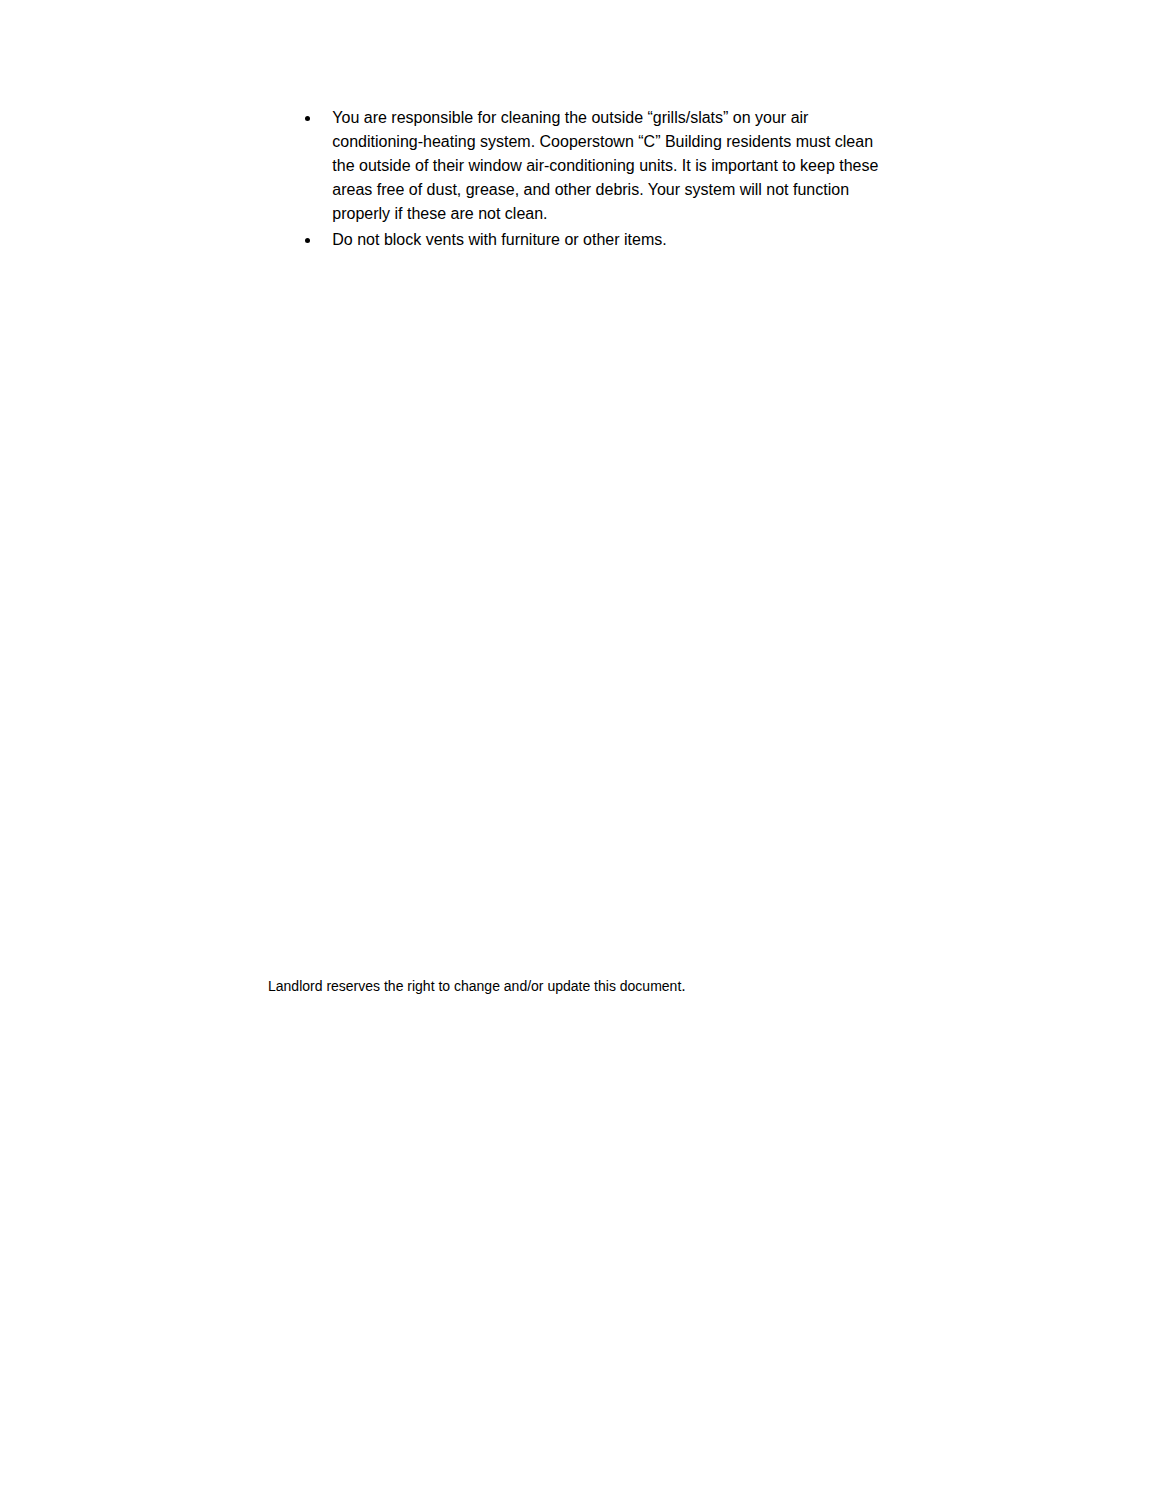You are responsible for cleaning the outside “grills/slats” on your air conditioning-heating system. Cooperstown “C” Building residents must clean the outside of their window air-conditioning units. It is important to keep these areas free of dust, grease, and other debris. Your system will not function properly if these are not clean.
Do not block vents with furniture or other items.
Landlord reserves the right to change and/or update this document.